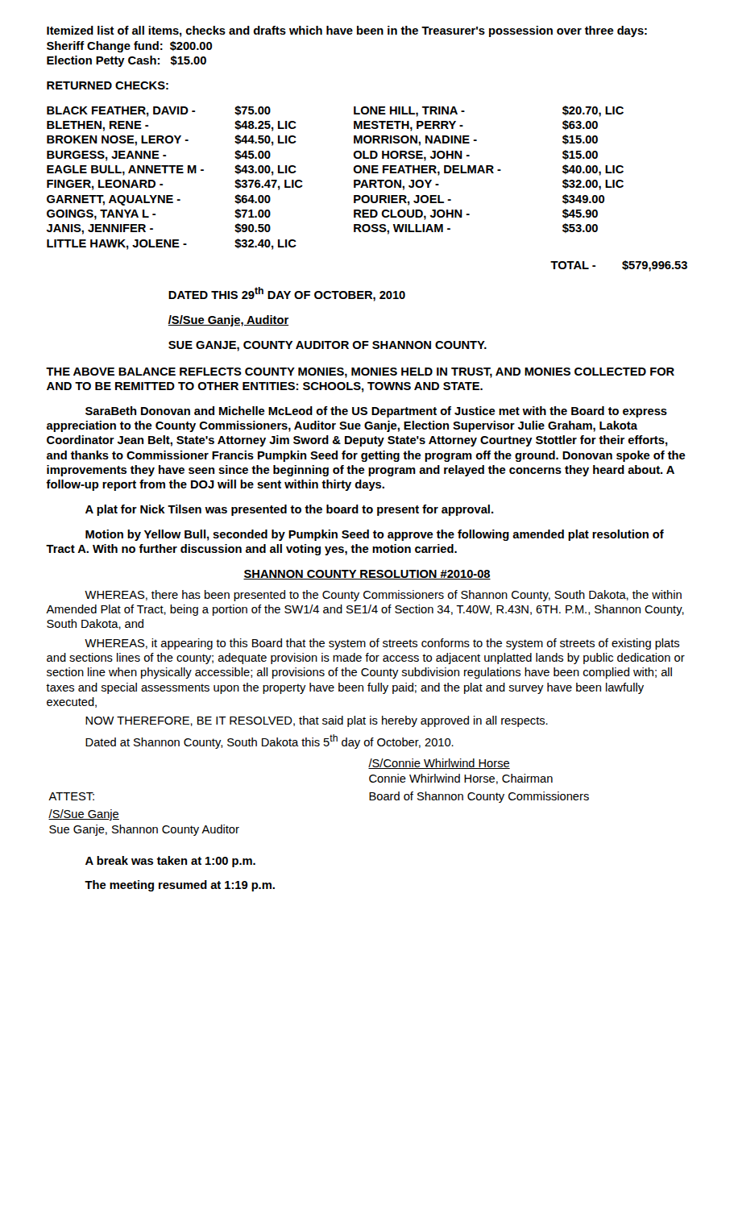Itemized list of all items, checks and drafts which have been in the Treasurer's possession over three days:
Sheriff Change fund: $200.00
Election Petty Cash: $15.00
RETURNED CHECKS:
| BLACK FEATHER, DAVID - | $75.00 | LONE HILL, TRINA - | $20.70, LIC |
| BLETHEN, RENE - | $48.25, LIC | MESTETH, PERRY - | $63.00 |
| BROKEN NOSE, LEROY - | $44.50, LIC | MORRISON, NADINE - | $15.00 |
| BURGESS, JEANNE - | $45.00 | OLD HORSE, JOHN - | $15.00 |
| EAGLE BULL, ANNETTE M - | $43.00, LIC | ONE FEATHER, DELMAR - | $40.00, LIC |
| FINGER, LEONARD - | $376.47, LIC | PARTON, JOY - | $32.00, LIC |
| GARNETT, AQUALYNE - | $64.00 | POURIER, JOEL - | $349.00 |
| GOINGS, TANYA L - | $71.00 | RED CLOUD, JOHN - | $45.90 |
| JANIS, JENNIFER - | $90.50 | ROSS, WILLIAM - | $53.00 |
| LITTLE HAWK, JOLENE - | $32.40, LIC | | |
TOTAL -$579,996.53
DATED THIS 29th DAY OF OCTOBER, 2010
/S/Sue Ganje, Auditor
Sue Ganje, County Auditor of Shannon County.
The above balance reflects county monies, monies held in trust, and monies collected for and to be remitted to other entities: schools, towns and state.
SaraBeth Donovan and Michelle McLeod of the US Department of Justice met with the Board to express appreciation to the County Commissioners, Auditor Sue Ganje, Election Supervisor Julie Graham, Lakota Coordinator Jean Belt, State's Attorney Jim Sword & Deputy State's Attorney Courtney Stottler for their efforts, and thanks to Commissioner Francis Pumpkin Seed for getting the program off the ground. Donovan spoke of the improvements they have seen since the beginning of the program and relayed the concerns they heard about. A follow-up report from the DOJ will be sent within thirty days.
A plat for Nick Tilsen was presented to the board to present for approval.
Motion by Yellow Bull, seconded by Pumpkin Seed to approve the following amended plat resolution of Tract A. With no further discussion and all voting yes, the motion carried.
SHANNON COUNTY RESOLUTION #2010-08
WHEREAS, there has been presented to the County Commissioners of Shannon County, South Dakota, the within Amended Plat of Tract, being a portion of the SW1/4 and SE1/4 of Section 34, T.40W, R.43N, 6TH. P.M., Shannon County, South Dakota, and
WHEREAS, it appearing to this Board that the system of streets conforms to the system of streets of existing plats and sections lines of the county; adequate provision is made for access to adjacent unplatted lands by public dedication or section line when physically accessible; all provisions of the County subdivision regulations have been complied with; all taxes and special assessments upon the property have been fully paid; and the plat and survey have been lawfully executed,
NOW THEREFORE, BE IT RESOLVED, that said plat is hereby approved in all respects.
Dated at Shannon County, South Dakota this 5th day of October, 2010.
| | /S/Connie Whirlwind Horse Connie Whirlwind Horse, Chairman |
| ATTEST: | Board of Shannon County Commissioners |
| /S/Sue Ganje Sue Ganje, Shannon County Auditor | |
A break was taken at 1:00 p.m.
The meeting resumed at 1:19 p.m.